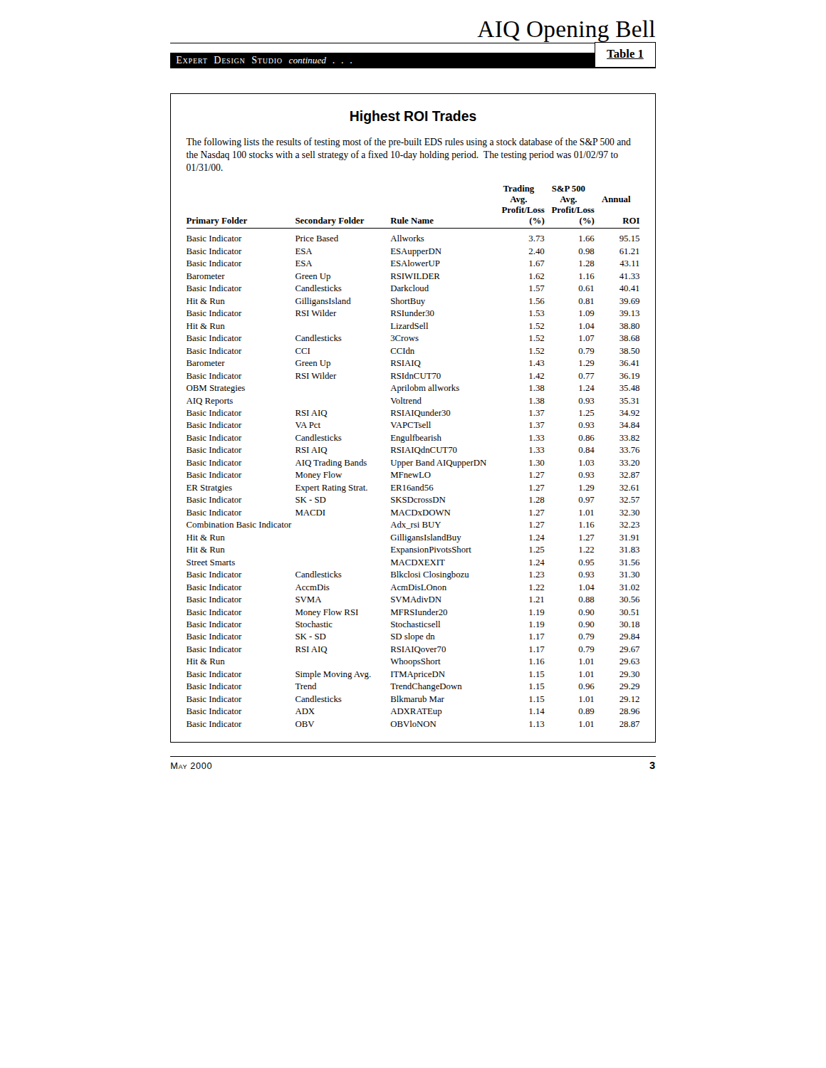AIQ Opening Bell
Expert Design Studio continued . . .
Table 1
Highest ROI Trades
The following lists the results of testing most of the pre-built EDS rules using a stock database of the S&P 500 and the Nasdaq 100 stocks with a sell strategy of a fixed 10-day holding period. The testing period was 01/02/97 to 01/31/00.
| | | | Trading Avg. | S&P 500 Avg. | Annual |
| --- | --- | --- | --- | --- | --- |
| Primary Folder | Secondary Folder | Rule Name | Profit/Loss (%) | Profit/Loss (%) | ROI |
| Basic Indicator | Price Based | Allworks | 3.73 | 1.66 | 95.15 |
| Basic Indicator | ESA | ESAupperDN | 2.40 | 0.98 | 61.21 |
| Basic Indicator | ESA | ESAlowerUP | 1.67 | 1.28 | 43.11 |
| Barometer | Green Up | RSIWILDER | 1.62 | 1.16 | 41.33 |
| Basic Indicator | Candlesticks | Darkcloud | 1.57 | 0.61 | 40.41 |
| Hit & Run | GilligansIsland | ShortBuy | 1.56 | 0.81 | 39.69 |
| Basic Indicator | RSI Wilder | RSIunder30 | 1.53 | 1.09 | 39.13 |
| Hit & Run | | LizardSell | 1.52 | 1.04 | 38.80 |
| Basic Indicator | Candlesticks | 3Crows | 1.52 | 1.07 | 38.68 |
| Basic Indicator | CCI | CCIdn | 1.52 | 0.79 | 38.50 |
| Barometer | Green Up | RSIAIQ | 1.43 | 1.29 | 36.41 |
| Basic Indicator | RSI Wilder | RSIdnCUT70 | 1.42 | 0.77 | 36.19 |
| OBM Strategies | | Aprilobm allworks | 1.38 | 1.24 | 35.48 |
| AIQ Reports | | Voltrend | 1.38 | 0.93 | 35.31 |
| Basic Indicator | RSI AIQ | RSIAIQunder30 | 1.37 | 1.25 | 34.92 |
| Basic Indicator | VA Pct | VAPCTsell | 1.37 | 0.93 | 34.84 |
| Basic Indicator | Candlesticks | Engulfbearish | 1.33 | 0.86 | 33.82 |
| Basic Indicator | RSI AIQ | RSIAIQdnCUT70 | 1.33 | 0.84 | 33.76 |
| Basic Indicator | AIQ Trading Bands | Upper Band AIQupperDN | 1.30 | 1.03 | 33.20 |
| Basic Indicator | Money Flow | MFnewLO | 1.27 | 0.93 | 32.87 |
| ER Stratgies | Expert Rating Strat. | ER16and56 | 1.27 | 1.29 | 32.61 |
| Basic Indicator | SK - SD | SKSDcrossDN | 1.28 | 0.97 | 32.57 |
| Basic Indicator | MACDI | MACDxDOWN | 1.27 | 1.01 | 32.30 |
| Combination Basic Indicator | Adx_rsi BUY | 1.27 | 1.16 | 32.23 |
| Hit & Run | | GilligansIslandBuy | 1.24 | 1.27 | 31.91 |
| Hit & Run | | ExpansionPivotsShort | 1.25 | 1.22 | 31.83 |
| Street Smarts | | MACDXEXIT | 1.24 | 0.95 | 31.56 |
| Basic Indicator | Candlesticks | Blkclosi Closingbozu | 1.23 | 0.93 | 31.30 |
| Basic Indicator | AccmDis | AcmDisLOnon | 1.22 | 1.04 | 31.02 |
| Basic Indicator | SVMA | SVMAdivDN | 1.21 | 0.88 | 30.56 |
| Basic Indicator | Money Flow RSI | MFRSIunder20 | 1.19 | 0.90 | 30.51 |
| Basic Indicator | Stochastic | Stochasticsell | 1.19 | 0.90 | 30.18 |
| Basic Indicator | SK - SD | SD slope dn | 1.17 | 0.79 | 29.84 |
| Basic Indicator | RSI AIQ | RSIAIQover70 | 1.17 | 0.79 | 29.67 |
| Hit & Run | | WhoopsShort | 1.16 | 1.01 | 29.63 |
| Basic Indicator | Simple Moving Avg. | ITMApriceDN | 1.15 | 1.01 | 29.30 |
| Basic Indicator | Trend | TrendChangeDown | 1.15 | 0.96 | 29.29 |
| Basic Indicator | Candlesticks | Blkmarub Mar | 1.15 | 1.01 | 29.12 |
| Basic Indicator | ADX | ADXRATEup | 1.14 | 0.89 | 28.96 |
| Basic Indicator | OBV | OBVloNON | 1.13 | 1.01 | 28.87 |
May 2000
3